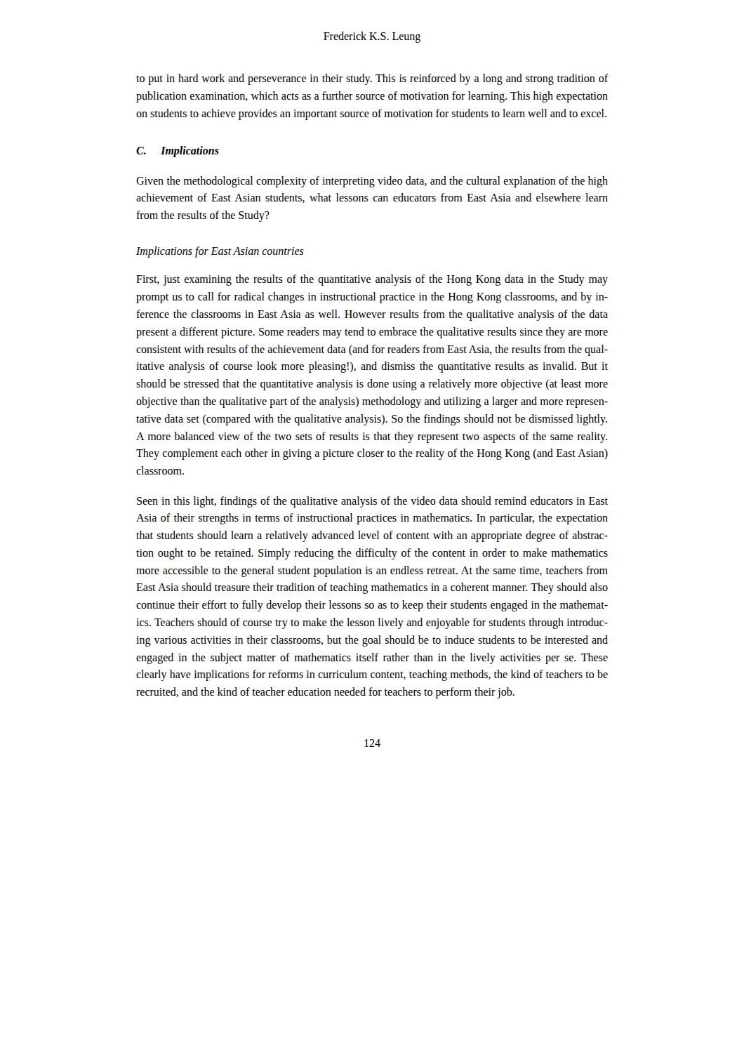Frederick K.S. Leung
to put in hard work and perseverance in their study. This is reinforced by a long and strong tradition of publication examination, which acts as a further source of motivation for learning. This high expectation on students to achieve provides an important source of motivation for students to learn well and to excel.
C. Implications
Given the methodological complexity of interpreting video data, and the cultural explanation of the high achievement of East Asian students, what lessons can educators from East Asia and elsewhere learn from the results of the Study?
Implications for East Asian countries
First, just examining the results of the quantitative analysis of the Hong Kong data in the Study may prompt us to call for radical changes in instructional practice in the Hong Kong classrooms, and by inference the classrooms in East Asia as well. However results from the qualitative analysis of the data present a different picture. Some readers may tend to embrace the qualitative results since they are more consistent with results of the achievement data (and for readers from East Asia, the results from the qualitative analysis of course look more pleasing!), and dismiss the quantitative results as invalid. But it should be stressed that the quantitative analysis is done using a relatively more objective (at least more objective than the qualitative part of the analysis) methodology and utilizing a larger and more representative data set (compared with the qualitative analysis). So the findings should not be dismissed lightly. A more balanced view of the two sets of results is that they represent two aspects of the same reality. They complement each other in giving a picture closer to the reality of the Hong Kong (and East Asian) classroom.
Seen in this light, findings of the qualitative analysis of the video data should remind educators in East Asia of their strengths in terms of instructional practices in mathematics. In particular, the expectation that students should learn a relatively advanced level of content with an appropriate degree of abstraction ought to be retained. Simply reducing the difficulty of the content in order to make mathematics more accessible to the general student population is an endless retreat. At the same time, teachers from East Asia should treasure their tradition of teaching mathematics in a coherent manner. They should also continue their effort to fully develop their lessons so as to keep their students engaged in the mathematics. Teachers should of course try to make the lesson lively and enjoyable for students through introducing various activities in their classrooms, but the goal should be to induce students to be interested and engaged in the subject matter of mathematics itself rather than in the lively activities per se. These clearly have implications for reforms in curriculum content, teaching methods, the kind of teachers to be recruited, and the kind of teacher education needed for teachers to perform their job.
124